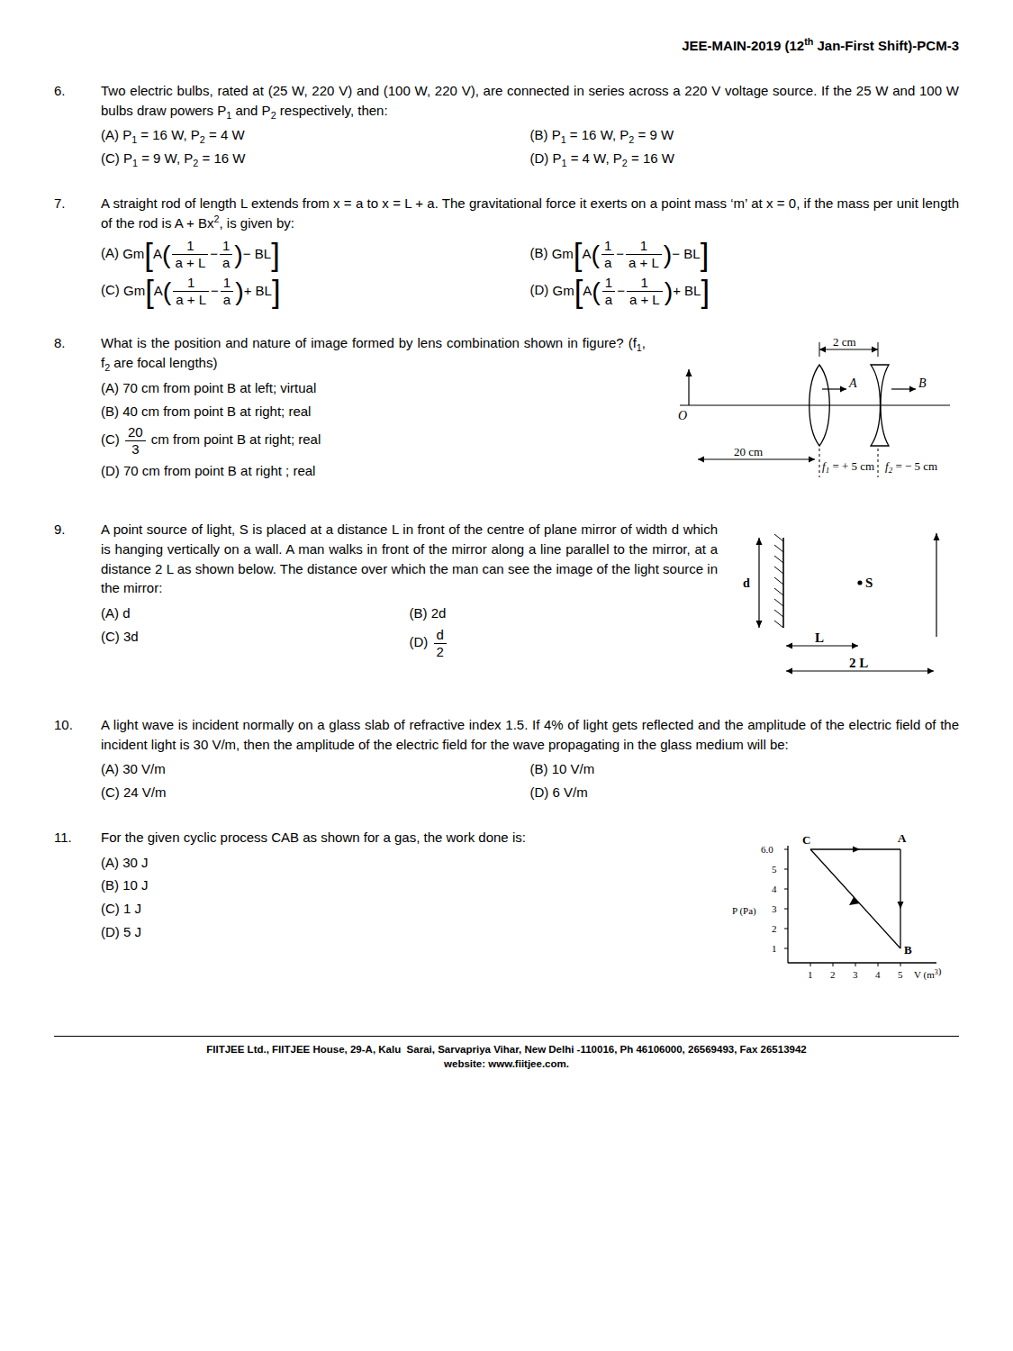JEE-MAIN-2019 (12th Jan-First Shift)-PCM-3
6.
Two electric bulbs, rated at (25 W, 220 V) and (100 W, 220 V), are connected in series across a 220 V voltage source. If the 25 W and 100 W bulbs draw powers P1 and P2 respectively, then:
| (A) P 1 = 16 W, P 2 = 4 W | (B) P 1 = 16 W, P 2 = 9 W |
| (C) P 1 = 9 W, P 2 = 16 W | (D) P 1 = 4 W, P 2 = 16 W |
7.
A straight rod of length L extends from x = a to x = L + a. The gravitational force it exerts on a point mass ‘m’ at x = 0, if the mass per unit length of the rod is A + Bx2, is given by:
| (A) Gm [ A ( 1 a + L − 1 a ) − BL ] | (B) Gm [ A ( 1 a − 1 a + L ) − BL ] |
| (C) Gm [ A ( 1 a + L − 1 a ) + BL ] | (D) Gm [ A ( 1 a − 1 a + L ) + BL ] |
8.
What is the position and nature of image formed by lens combination shown in figure? (f1, f2 are focal lengths)
| (A) 70 cm from point B at left; virtual |
| (B) 40 cm from point B at right; real |
| (C) 20 3 cm from point B at right; real |
| (D) 70 cm from point B at right ; real |
2 cm O A B 20 cm f1 = + 5 cm f2 = − 5 cm
9.
A point source of light, S is placed at a distance L in front of the centre of plane mirror of width d which is hanging vertically on a wall. A man walks in front of the mirror along a line parallel to the mirror, at a distance 2 L as shown below. The distance over which the man can see the image of the light source in the mirror:
| (A) d | (B) 2d |
| (C) 3d | (D) d 2 |
d S L 2 L
10.
A light wave is incident normally on a glass slab of refractive index 1.5. If 4% of light gets reflected and the amplitude of the electric field of the incident light is 30 V/m, then the amplitude of the electric field for the wave propagating in the glass medium will be:
| (A) 30 V/m | (B) 10 V/m |
| (C) 24 V/m | (D) 6 V/m |
11.
For the given cyclic process CAB as shown for a gas, the work done is:
| (A) 30 J |
| (B) 10 J |
| (C) 1 J |
| (D) 5 J |
6.0 5 4 3 2 1 P (Pa) 1 2 3 4 5 V (m3) C A B
FIITJEE Ltd., FIITJEE House, 29-A, Kalu Sarai, Sarvapriya Vihar, New Delhi -110016, Ph 46106000, 26569493, Fax 26513942
website: www.fiitjee.com.